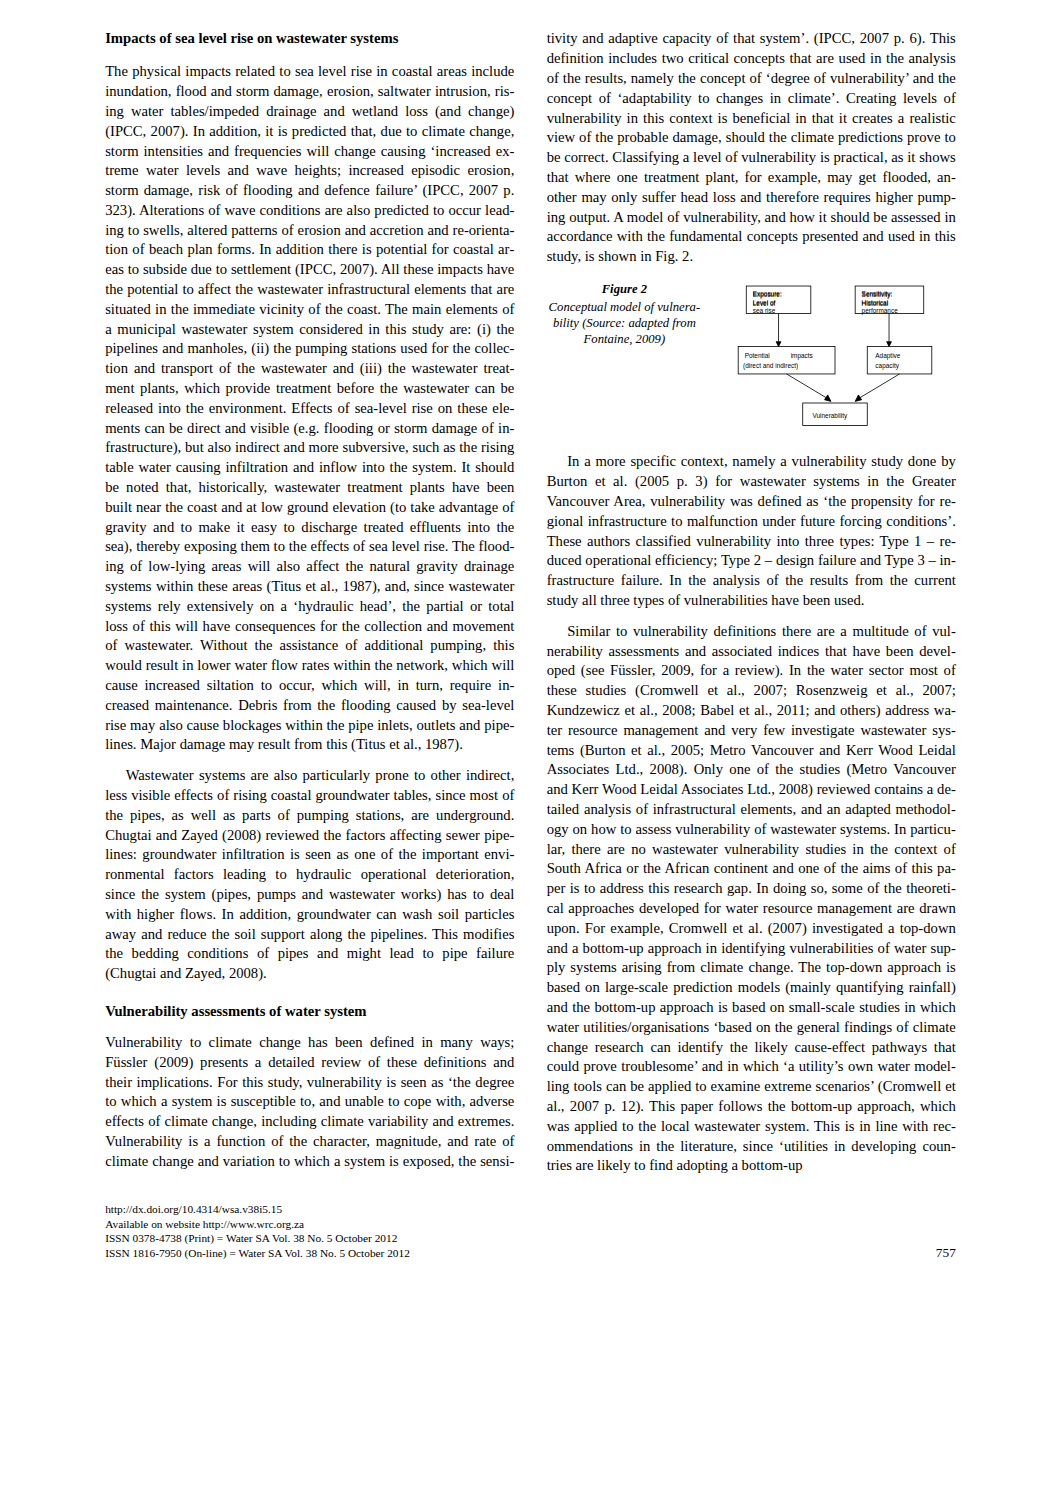Impacts of sea level rise on wastewater systems
The physical impacts related to sea level rise in coastal areas include inundation, flood and storm damage, erosion, saltwater intrusion, rising water tables/impeded drainage and wetland loss (and change) (IPCC, 2007). In addition, it is predicted that, due to climate change, storm intensities and frequencies will change causing ‘increased extreme water levels and wave heights; increased episodic erosion, storm damage, risk of flooding and defence failure’ (IPCC, 2007 p. 323). Alterations of wave conditions are also predicted to occur leading to swells, altered patterns of erosion and accretion and re-orientation of beach plan forms. In addition there is potential for coastal areas to subside due to settlement (IPCC, 2007). All these impacts have the potential to affect the wastewater infrastructural elements that are situated in the immediate vicinity of the coast. The main elements of a municipal wastewater system considered in this study are: (i) the pipelines and manholes, (ii) the pumping stations used for the collection and transport of the wastewater and (iii) the wastewater treatment plants, which provide treatment before the wastewater can be released into the environment. Effects of sea-level rise on these elements can be direct and visible (e.g. flooding or storm damage of infrastructure), but also indirect and more subversive, such as the rising table water causing infiltration and inflow into the system. It should be noted that, historically, wastewater treatment plants have been built near the coast and at low ground elevation (to take advantage of gravity and to make it easy to discharge treated effluents into the sea), thereby exposing them to the effects of sea level rise. The flooding of low-lying areas will also affect the natural gravity drainage systems within these areas (Titus et al., 1987), and, since wastewater systems rely extensively on a ‘hydraulic head’, the partial or total loss of this will have consequences for the collection and movement of wastewater. Without the assistance of additional pumping, this would result in lower water flow rates within the network, which will cause increased siltation to occur, which will, in turn, require increased maintenance. Debris from the flooding caused by sea-level rise may also cause blockages within the pipe inlets, outlets and pipelines. Major damage may result from this (Titus et al., 1987).
Wastewater systems are also particularly prone to other indirect, less visible effects of rising coastal groundwater tables, since most of the pipes, as well as parts of pumping stations, are underground. Chugtai and Zayed (2008) reviewed the factors affecting sewer pipelines: groundwater infiltration is seen as one of the important environmental factors leading to hydraulic operational deterioration, since the system (pipes, pumps and wastewater works) has to deal with higher flows. In addition, groundwater can wash soil particles away and reduce the soil support along the pipelines. This modifies the bedding conditions of pipes and might lead to pipe failure (Chugtai and Zayed, 2008).
Vulnerability assessments of water system
Vulnerability to climate change has been defined in many ways; Füssler (2009) presents a detailed review of these definitions and their implications. For this study, vulnerability is seen as ‘the degree to which a system is susceptible to, and unable to cope with, adverse effects of climate change, including climate variability and extremes. Vulnerability is a function of the character, magnitude, and rate of climate change and variation to which a system is exposed, the sensitivity and adaptive capacity of that system’. (IPCC, 2007 p. 6). This definition includes two critical concepts that are used in the analysis of the results, namely the concept of ‘degree of vulnerability’ and the concept of ‘adaptability to changes in climate’. Creating levels of vulnerability in this context is beneficial in that it creates a realistic view of the probable damage, should the climate predictions prove to be correct. Classifying a level of vulnerability is practical, as it shows that where one treatment plant, for example, may get flooded, another may only suffer head loss and therefore requires higher pumping output. A model of vulnerability, and how it should be assessed in accordance with the fundamental concepts presented and used in this study, is shown in Fig. 2.
Figure 2 Conceptual model of vulnerability (Source: adapted from Fontaine, 2009)
Exposure: Level of x Sensitivity: Historical x x x x Exposure: Level of sea rise Sensitivity: Historical performance Potential impacts (direct and indirect) Adaptive capacity Vulnerability
In a more specific context, namely a vulnerability study done by Burton et al. (2005 p. 3) for wastewater systems in the Greater Vancouver Area, vulnerability was defined as ‘the propensity for regional infrastructure to malfunction under future forcing conditions’. These authors classified vulnerability into three types: Type 1 – reduced operational efficiency; Type 2 – design failure and Type 3 – infrastructure failure. In the analysis of the results from the current study all three types of vulnerabilities have been used.
Similar to vulnerability definitions there are a multitude of vulnerability assessments and associated indices that have been developed (see Füssler, 2009, for a review). In the water sector most of these studies (Cromwell et al., 2007; Rosenzweig et al., 2007; Kundzewicz et al., 2008; Babel et al., 2011; and others) address water resource management and very few investigate wastewater systems (Burton et al., 2005; Metro Vancouver and Kerr Wood Leidal Associates Ltd., 2008). Only one of the studies (Metro Vancouver and Kerr Wood Leidal Associates Ltd., 2008) reviewed contains a detailed analysis of infrastructural elements, and an adapted methodology on how to assess vulnerability of wastewater systems. In particular, there are no wastewater vulnerability studies in the context of South Africa or the African continent and one of the aims of this paper is to address this research gap. In doing so, some of the theoretical approaches developed for water resource management are drawn upon. For example, Cromwell et al. (2007) investigated a top-down and a bottom-up approach in identifying vulnerabilities of water supply systems arising from climate change. The top-down approach is based on large-scale prediction models (mainly quantifying rainfall) and the bottom-up approach is based on small-scale studies in which water utilities/organisations ‘based on the general findings of climate change research can identify the likely cause-effect pathways that could prove troublesome’ and in which ‘a utility’s own water modelling tools can be applied to examine extreme scenarios’ (Cromwell et al., 2007 p. 12). This paper follows the bottom-up approach, which was applied to the local wastewater system. This is in line with recommendations in the literature, since ‘utilities in developing countries are likely to find adopting a bottom-up
http://dx.doi.org/10.4314/wsa.v38i5.15
Available on website http://www.wrc.org.za
ISSN 0378-4738 (Print) = Water SA Vol. 38 No. 5 October 2012
ISSN 1816-7950 (On-line) = Water SA Vol. 38 No. 5 October 2012
757